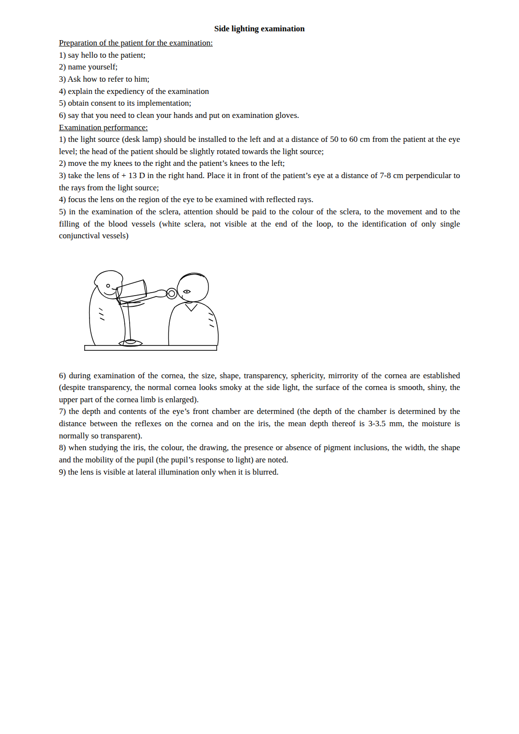Side lighting examination
Preparation of the patient for the examination:
1) say hello to the patient;
2) name yourself;
3) Ask how to refer to him;
4) explain the expediency of the examination
5) obtain consent to its implementation;
6) say that you need to clean your hands and put on examination gloves.
Examination performance:
1) the light source (desk lamp) should be installed to the left and at a distance of 50 to 60 cm from the patient at the eye level; the head of the patient should be slightly rotated towards the light source;
2) move the my knees to the right and the patient’s knees to the left;
3) take the lens of + 13 D in the right hand. Place it in front of the patient’s eye at a distance of 7-8 cm perpendicular to the rays from the light source;
4) focus the lens on the region of the eye to be examined with reflected rays.
5) in the examination of the sclera, attention should be paid to the colour of the sclera, to the movement and to the filling of the blood vessels (white sclera, not visible at the end of the loop, to the identification of only single conjunctival vessels)
6) during examination of the cornea, the size, shape, transparency, sphericity, mirrority of the cornea are established (despite transparency, the normal cornea looks smoky at the side light, the surface of the cornea is smooth, shiny, the upper part of the cornea limb is enlarged).
7) the depth and contents of the eye’s front chamber are determined (the depth of the chamber is determined by the distance between the reflexes on the cornea and on the iris, the mean depth thereof is 3-3.5 mm, the moisture is normally so transparent).
8) when studying the iris, the colour, the drawing, the presence or absence of pigment inclusions, the width, the shape and the mobility of the pupil (the pupil’s response to light) are noted.
9) the lens is visible at lateral illumination only when it is blurred.